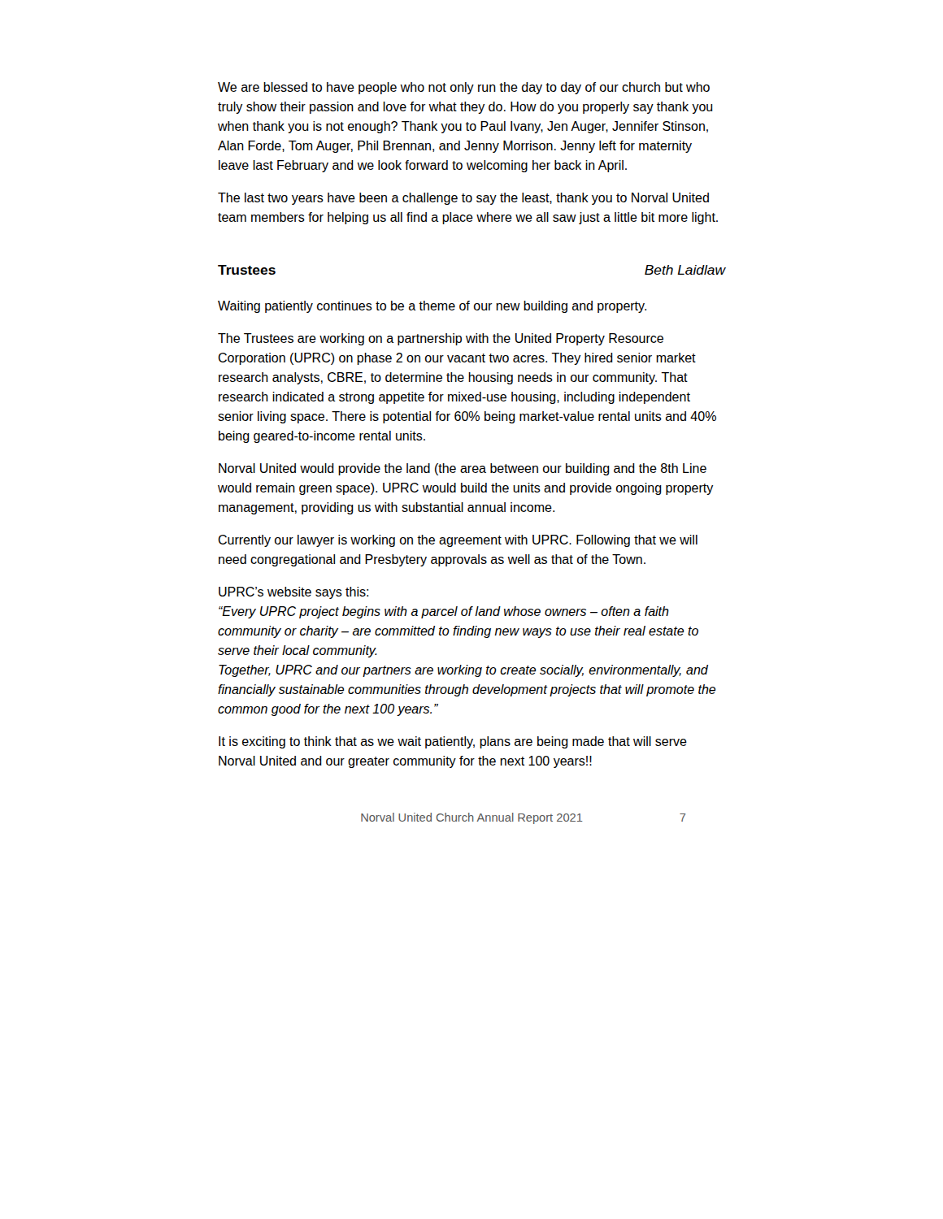We are blessed to have people who not only run the day to day of our church but who truly show their passion and love for what they do. How do you properly say thank you when thank you is not enough? Thank you to Paul Ivany, Jen Auger, Jennifer Stinson, Alan Forde, Tom Auger, Phil Brennan, and Jenny Morrison. Jenny left for maternity leave last February and we look forward to welcoming her back in April.
The last two years have been a challenge to say the least, thank you to Norval United team members for helping us all find a place where we all saw just a little bit more light.
Trustees Beth Laidlaw
Waiting patiently continues to be a theme of our new building and property.
The Trustees are working on a partnership with the United Property Resource Corporation (UPRC) on phase 2 on our vacant two acres. They hired senior market research analysts, CBRE, to determine the housing needs in our community. That research indicated a strong appetite for mixed-use housing, including independent senior living space. There is potential for 60% being market-value rental units and 40% being geared-to-income rental units.
Norval United would provide the land (the area between our building and the 8th Line would remain green space). UPRC would build the units and provide ongoing property management, providing us with substantial annual income.
Currently our lawyer is working on the agreement with UPRC. Following that we will need congregational and Presbytery approvals as well as that of the Town.
UPRC’s website says this:
“Every UPRC project begins with a parcel of land whose owners – often a faith community or charity – are committed to finding new ways to use their real estate to serve their local community.
Together, UPRC and our partners are working to create socially, environmentally, and financially sustainable communities through development projects that will promote the common good for the next 100 years.”
It is exciting to think that as we wait patiently, plans are being made that will serve Norval United and our greater community for the next 100 years!!
Norval United Church Annual Report 2021 7